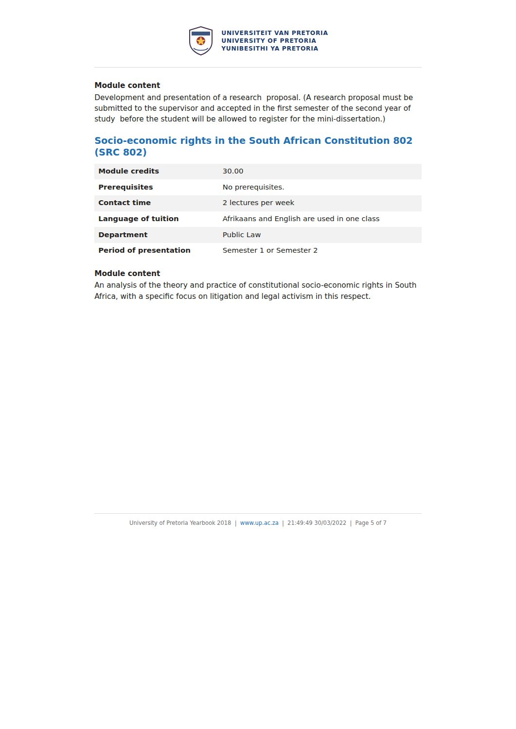UNIVERSITEIT VAN PRETORIA
UNIVERSITY OF PRETORIA
YUNIBESITHI YA PRETORIA
Module content
Development and presentation of a research proposal. (A research proposal must be submitted to the supervisor and accepted in the first semester of the second year of study before the student will be allowed to register for the mini-dissertation.)
Socio-economic rights in the South African Constitution 802 (SRC 802)
| Module credits | 30.00 |
| Prerequisites | No prerequisites. |
| Contact time | 2 lectures per week |
| Language of tuition | Afrikaans and English are used in one class |
| Department | Public Law |
| Period of presentation | Semester 1 or Semester 2 |
Module content
An analysis of the theory and practice of constitutional socio-economic rights in South Africa, with a specific focus on litigation and legal activism in this respect.
University of Pretoria Yearbook 2018 | www.up.ac.za | 21:49:49 30/03/2022 | Page 5 of 7